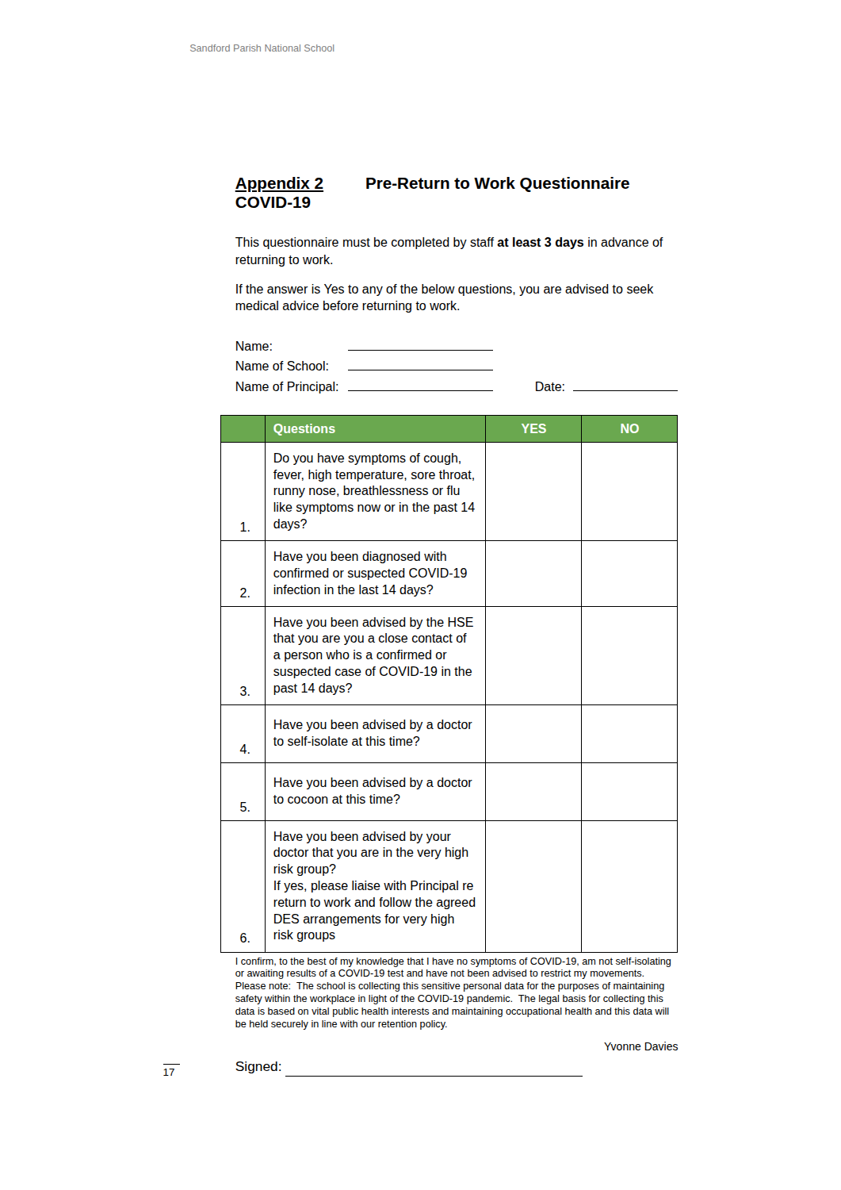Sandford Parish National School
Appendix 2 Pre-Return to Work Questionnaire COVID-19
This questionnaire must be completed by staff at least 3 days in advance of returning to work.
If the answer is Yes to any of the below questions, you are advised to seek medical advice before returning to work.
| Name: | | | |
| Name of School: | | | |
| Name of Principal: | | Date: | |
| | Questions | YES | NO |
| --- | --- | --- | --- |
| 1. | Do you have symptoms of cough, fever, high temperature, sore throat, runny nose, breathlessness or flu like symptoms now or in the past 14 days? | | |
| 2. | Have you been diagnosed with confirmed or suspected COVID-19 infection in the last 14 days? | | |
| 3. | Have you been advised by the HSE that you are you a close contact of a person who is a confirmed or suspected case of COVID-19 in the past 14 days? | | |
| 4. | Have you been advised by a doctor to self-isolate at this time? | | |
| 5. | Have you been advised by a doctor to cocoon at this time? | | |
| 6. | Have you been advised by your doctor that you are in the very high risk group? If yes, please liaise with Principal re return to work and follow the agreed DES arrangements for very high risk groups | | |
I confirm, to the best of my knowledge that I have no symptoms of COVID-19, am not self-isolating or awaiting results of a COVID-19 test and have not been advised to restrict my movements.
Please note: The school is collecting this sensitive personal data for the purposes of maintaining safety within the workplace in light of the COVID-19 pandemic. The legal basis for collecting this data is based on vital public health interests and maintaining occupational health and this data will be held securely in line with our retention policy.
Signed:
Yvonne Davies
17